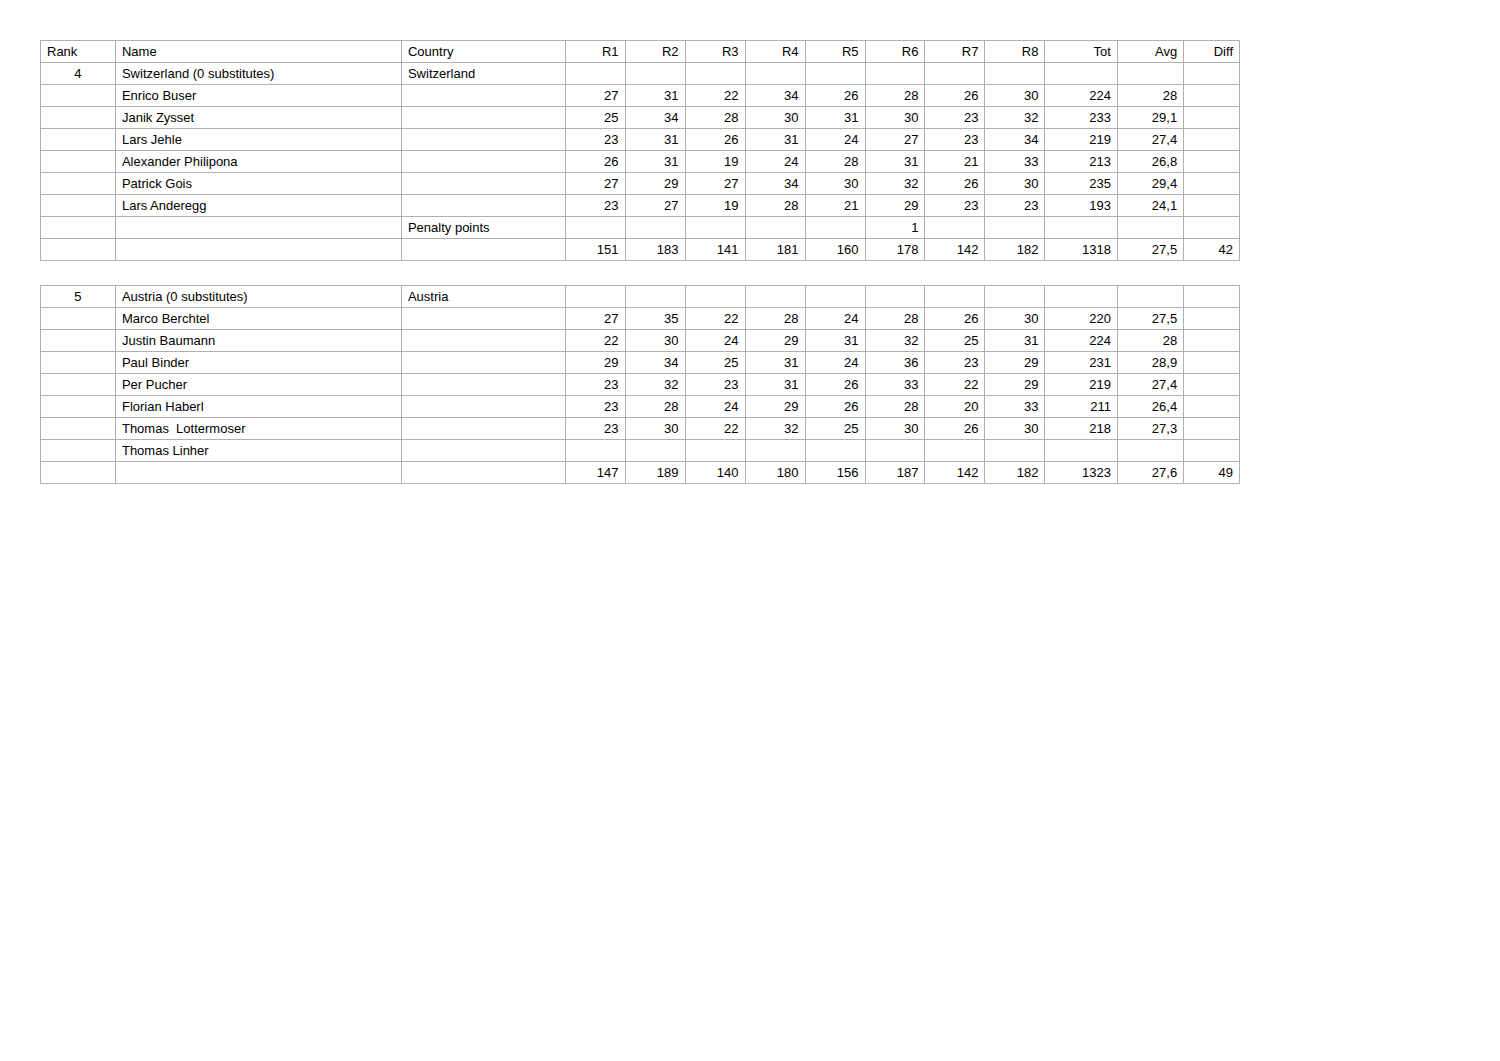| Rank | Name | Country | R1 | R2 | R3 | R4 | R5 | R6 | R7 | R8 | Tot | Avg | Diff |
| --- | --- | --- | --- | --- | --- | --- | --- | --- | --- | --- | --- | --- | --- |
| 4 | Switzerland (0 substitutes) | Switzerland | | | | | | | | | | | |
| | Enrico Buser | | 27 | 31 | 22 | 34 | 26 | 28 | 26 | 30 | 224 | 28 | |
| | Janik Zysset | | 25 | 34 | 28 | 30 | 31 | 30 | 23 | 32 | 233 | 29,1 | |
| | Lars Jehle | | 23 | 31 | 26 | 31 | 24 | 27 | 23 | 34 | 219 | 27,4 | |
| | Alexander Philipona | | 26 | 31 | 19 | 24 | 28 | 31 | 21 | 33 | 213 | 26,8 | |
| | Patrick Gois | | 27 | 29 | 27 | 34 | 30 | 32 | 26 | 30 | 235 | 29,4 | |
| | Lars Anderegg | | 23 | 27 | 19 | 28 | 21 | 29 | 23 | 23 | 193 | 24,1 | |
| | | Penalty points | | | | | | 1 | | | | | |
| | | | 151 | 183 | 141 | 181 | 160 | 178 | 142 | 182 | 1318 | 27,5 | 42 |
| 5 | Austria (0 substitutes) | Austria | | | | | | | | | | | |
| | Marco Berchtel | | 27 | 35 | 22 | 28 | 24 | 28 | 26 | 30 | 220 | 27,5 | |
| | Justin Baumann | | 22 | 30 | 24 | 29 | 31 | 32 | 25 | 31 | 224 | 28 | |
| | Paul Binder | | 29 | 34 | 25 | 31 | 24 | 36 | 23 | 29 | 231 | 28,9 | |
| | Per Pucher | | 23 | 32 | 23 | 31 | 26 | 33 | 22 | 29 | 219 | 27,4 | |
| | Florian Haberl | | 23 | 28 | 24 | 29 | 26 | 28 | 20 | 33 | 211 | 26,4 | |
| | Thomas Lottermoser | | 23 | 30 | 22 | 32 | 25 | 30 | 26 | 30 | 218 | 27,3 | |
| | Thomas Linher | | | | | | | | | | | | |
| | | | 147 | 189 | 140 | 180 | 156 | 187 | 142 | 182 | 1323 | 27,6 | 49 |